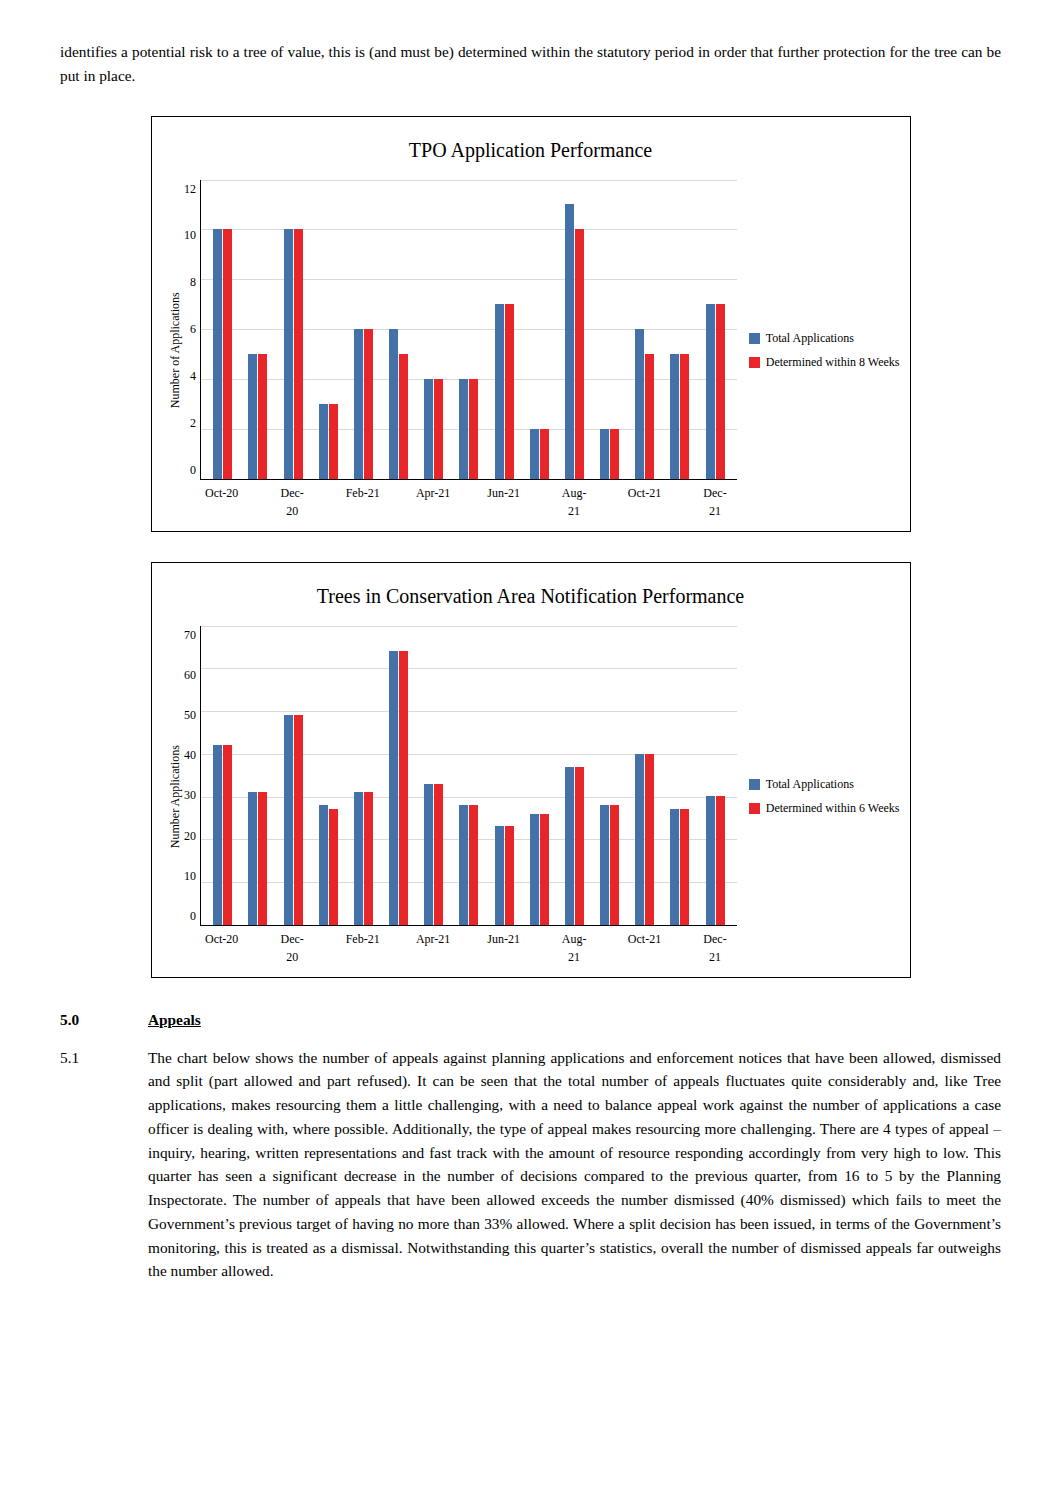identifies a potential risk to a tree of value, this is (and must be) determined within the statutory period in order that further protection for the tree can be put in place.
TPO Application Performance
Number of Applications
12 10 8 6 4 2 0
Oct-20 Nov-20 Dec-20 Jan-21 Feb-21 Mar-21 Apr-21 May-21 Jun-21 Jul-21 Aug-21 Sep-21 Oct-21 Nov-21 Dec-21
Total Applications
Determined within 8 Weeks
Trees in Conservation Area Notification Performance
Number Applications
70 60 50 40 30 20 10 0
Oct-20 Nov-20 Dec-20 Jan-21 Feb-21 Mar-21 Apr-21 May-21 Jun-21 Jul-21 Aug-21 Sep-21 Oct-21 Nov-21 Dec-21
Total Applications
Determined within 6 Weeks
5.0
Appeals
5.1
The chart below shows the number of appeals against planning applications and enforcement notices that have been allowed, dismissed and split (part allowed and part refused). It can be seen that the total number of appeals fluctuates quite considerably and, like Tree applications, makes resourcing them a little challenging, with a need to balance appeal work against the number of applications a case officer is dealing with, where possible. Additionally, the type of appeal makes resourcing more challenging. There are 4 types of appeal – inquiry, hearing, written representations and fast track with the amount of resource responding accordingly from very high to low. This quarter has seen a significant decrease in the number of decisions compared to the previous quarter, from 16 to 5 by the Planning Inspectorate. The number of appeals that have been allowed exceeds the number dismissed (40% dismissed) which fails to meet the Government’s previous target of having no more than 33% allowed. Where a split decision has been issued, in terms of the Government’s monitoring, this is treated as a dismissal. Notwithstanding this quarter’s statistics, overall the number of dismissed appeals far outweighs the number allowed.